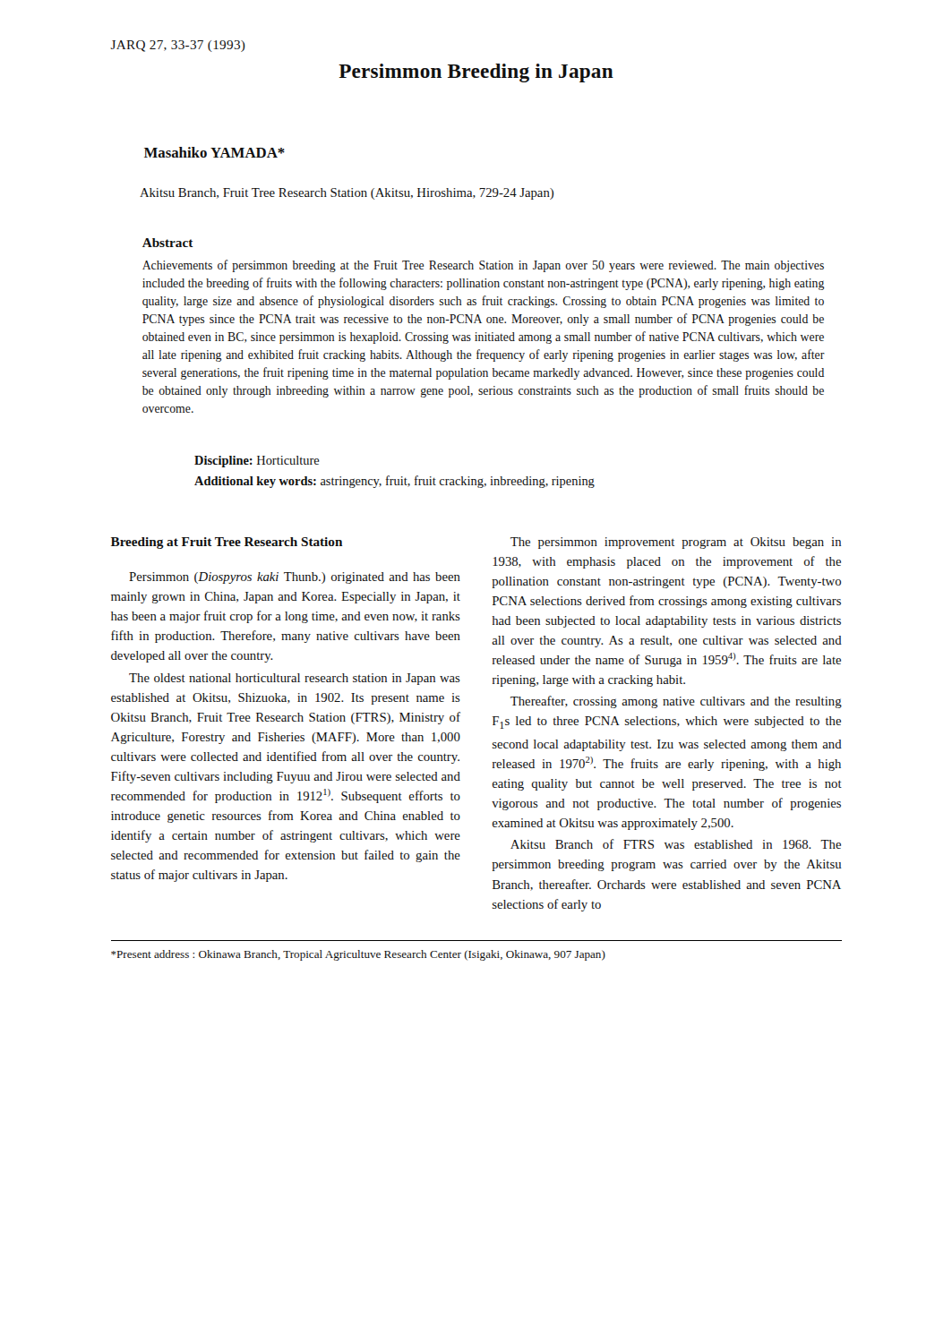JARQ 27, 33-37 (1993)
Persimmon Breeding in Japan
Masahiko YAMADA*
Akitsu Branch, Fruit Tree Research Station (Akitsu, Hiroshima, 729-24 Japan)
Abstract
Achievements of persimmon breeding at the Fruit Tree Research Station in Japan over 50 years were reviewed. The main objectives included the breeding of fruits with the following characters: pollination constant non-astringent type (PCNA), early ripening, high eating quality, large size and absence of physiological disorders such as fruit crackings. Crossing to obtain PCNA progenies was limited to PCNA types since the PCNA trait was recessive to the non-PCNA one. Moreover, only a small number of PCNA progenies could be obtained even in BC, since persimmon is hexaploid. Crossing was initiated among a small number of native PCNA cultivars, which were all late ripening and exhibited fruit cracking habits. Although the frequency of early ripening progenies in earlier stages was low, after several generations, the fruit ripening time in the maternal population became markedly advanced. However, since these progenies could be obtained only through inbreeding within a narrow gene pool, serious constraints such as the production of small fruits should be overcome.
Discipline: Horticulture
Additional key words: astringency, fruit, fruit cracking, inbreeding, ripening
Breeding at Fruit Tree Research Station
Persimmon (Diospyros kaki Thunb.) originated and has been mainly grown in China, Japan and Korea. Especially in Japan, it has been a major fruit crop for a long time, and even now, it ranks fifth in production. Therefore, many native cultivars have been developed all over the country.
The oldest national horticultural research station in Japan was established at Okitsu, Shizuoka, in 1902. Its present name is Okitsu Branch, Fruit Tree Research Station (FTRS), Ministry of Agriculture, Forestry and Fisheries (MAFF). More than 1,000 cultivars were collected and identified from all over the country. Fifty-seven cultivars including Fuyuu and Jirou were selected and recommended for production in 19121). Subsequent efforts to introduce genetic resources from Korea and China enabled to identify a certain number of astringent cultivars, which were selected and recommended for extension but failed to gain the status of major cultivars in Japan.
The persimmon improvement program at Okitsu began in 1938, with emphasis placed on the improvement of the pollination constant non-astringent type (PCNA). Twenty-two PCNA selections derived from crossings among existing cultivars had been subjected to local adaptability tests in various districts all over the country. As a result, one cultivar was selected and released under the name of Suruga in 19594). The fruits are late ripening, large with a cracking habit.
Thereafter, crossing among native cultivars and the resulting F1s led to three PCNA selections, which were subjected to the second local adaptability test. Izu was selected among them and released in 19702). The fruits are early ripening, with a high eating quality but cannot be well preserved. The tree is not vigorous and not productive. The total number of progenies examined at Okitsu was approximately 2,500.
Akitsu Branch of FTRS was established in 1968. The persimmon breeding program was carried over by the Akitsu Branch, thereafter. Orchards were established and seven PCNA selections of early to
*Present address : Okinawa Branch, Tropical Agricultuve Research Center (Isigaki, Okinawa, 907 Japan)